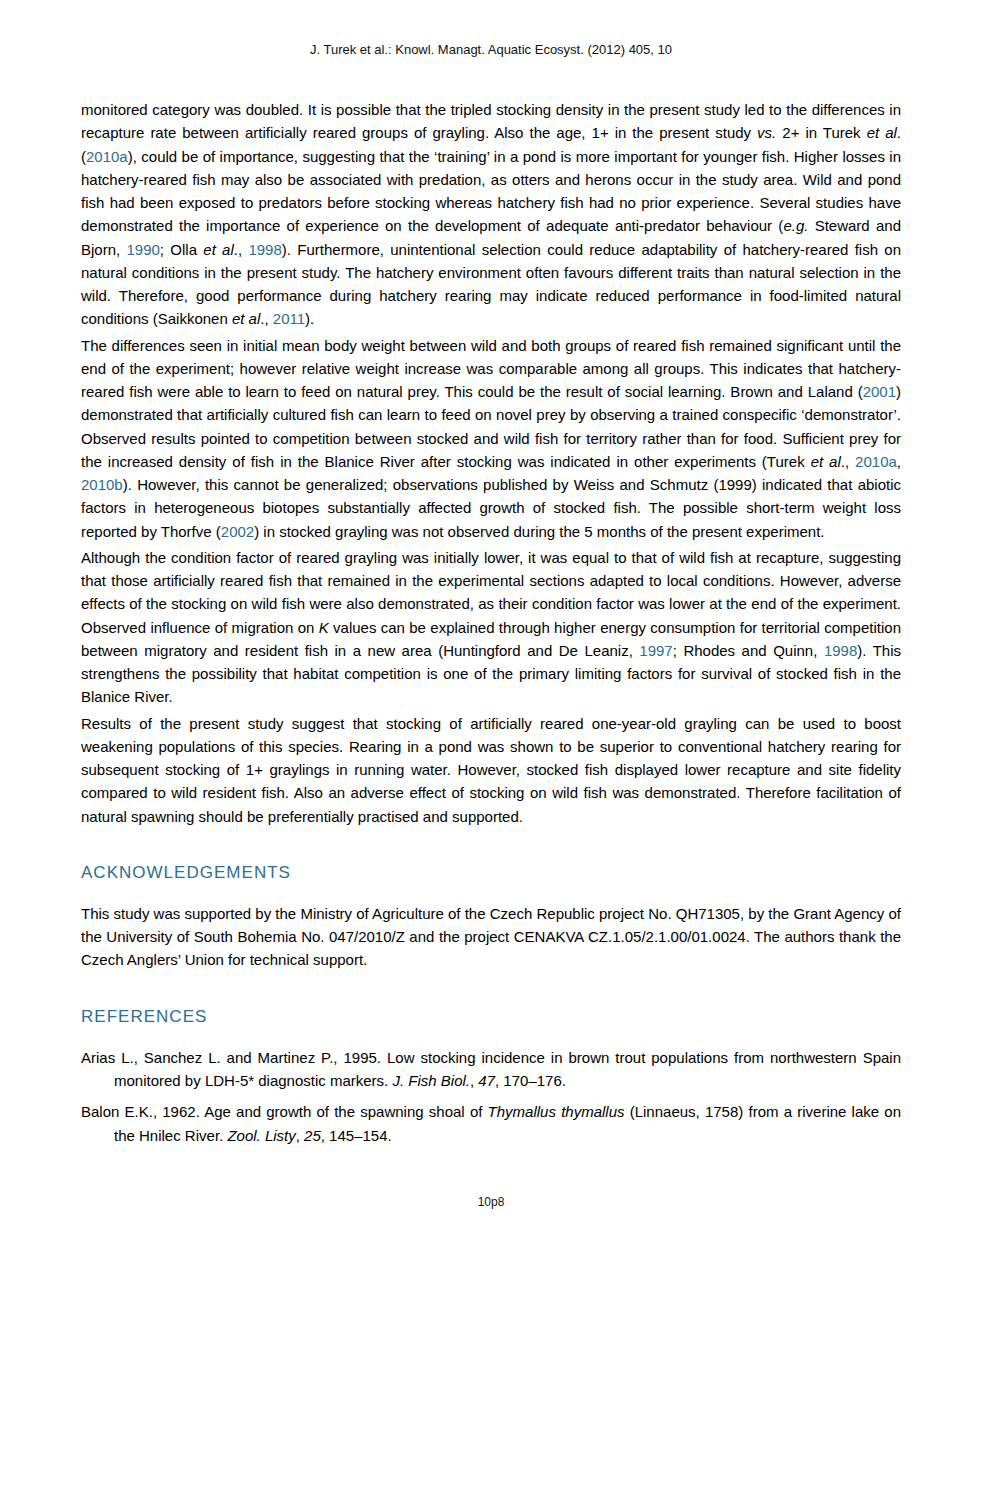J. Turek et al.: Knowl. Managt. Aquatic Ecosyst. (2012) 405, 10
monitored category was doubled. It is possible that the tripled stocking density in the present study led to the differences in recapture rate between artificially reared groups of grayling. Also the age, 1+ in the present study vs. 2+ in Turek et al. (2010a), could be of importance, suggesting that the ‘training’ in a pond is more important for younger fish. Higher losses in hatchery-reared fish may also be associated with predation, as otters and herons occur in the study area. Wild and pond fish had been exposed to predators before stocking whereas hatchery fish had no prior experience. Several studies have demonstrated the importance of experience on the development of adequate anti-predator behaviour (e.g. Steward and Bjorn, 1990; Olla et al., 1998). Furthermore, unintentional selection could reduce adaptability of hatchery-reared fish on natural conditions in the present study. The hatchery environment often favours different traits than natural selection in the wild. Therefore, good performance during hatchery rearing may indicate reduced performance in food-limited natural conditions (Saikkonen et al., 2011).
The differences seen in initial mean body weight between wild and both groups of reared fish remained significant until the end of the experiment; however relative weight increase was comparable among all groups. This indicates that hatchery- reared fish were able to learn to feed on natural prey. This could be the result of social learning. Brown and Laland (2001) demonstrated that artificially cultured fish can learn to feed on novel prey by observing a trained conspecific ‘demonstrator’. Observed results pointed to competition between stocked and wild fish for territory rather than for food. Sufficient prey for the increased density of fish in the Blanice River after stocking was indicated in other experiments (Turek et al., 2010a, 2010b). However, this cannot be generalized; observations published by Weiss and Schmutz (1999) indicated that abiotic factors in heterogeneous biotopes substantially affected growth of stocked fish. The possible short-term weight loss reported by Thorfve (2002) in stocked grayling was not observed during the 5 months of the present experiment.
Although the condition factor of reared grayling was initially lower, it was equal to that of wild fish at recapture, suggesting that those artificially reared fish that remained in the experimental sections adapted to local conditions. However, adverse effects of the stocking on wild fish were also demonstrated, as their condition factor was lower at the end of the experiment. Observed influence of migration on K values can be explained through higher energy consumption for territorial competition between migratory and resident fish in a new area (Huntingford and De Leaniz, 1997; Rhodes and Quinn, 1998). This strengthens the possibility that habitat competition is one of the primary limiting factors for survival of stocked fish in the Blanice River.
Results of the present study suggest that stocking of artificially reared one-year-old grayling can be used to boost weakening populations of this species. Rearing in a pond was shown to be superior to conventional hatchery rearing for subsequent stocking of 1+ graylings in running water. However, stocked fish displayed lower recapture and site fidelity compared to wild resident fish. Also an adverse effect of stocking on wild fish was demonstrated. Therefore facilitation of natural spawning should be preferentially practised and supported.
ACKNOWLEDGEMENTS
This study was supported by the Ministry of Agriculture of the Czech Republic project No. QH71305, by the Grant Agency of the University of South Bohemia No. 047/2010/Z and the project CENAKVA CZ.1.05/2.1.00/01.0024. The authors thank the Czech Anglers’ Union for technical support.
REFERENCES
Arias L., Sanchez L. and Martinez P., 1995. Low stocking incidence in brown trout populations from northwestern Spain monitored by LDH-5* diagnostic markers. J. Fish Biol., 47, 170–176.
Balon E.K., 1962. Age and growth of the spawning shoal of Thymallus thymallus (Linnaeus, 1758) from a riverine lake on the Hnilec River. Zool. Listy, 25, 145–154.
10p8